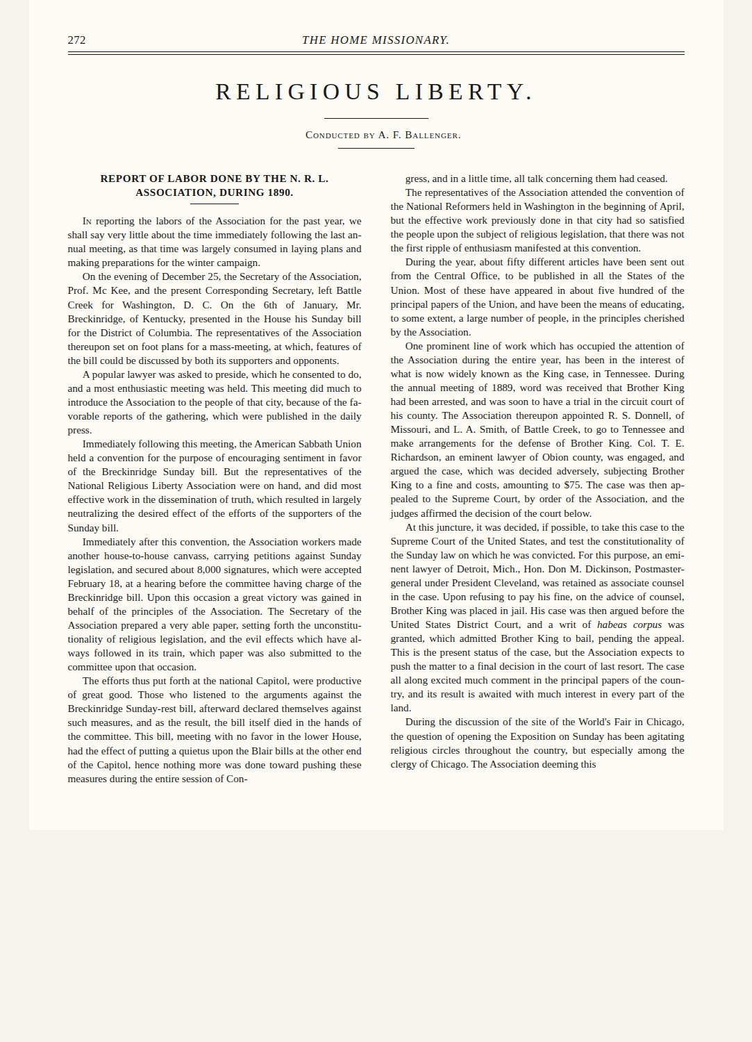272 THE HOME MISSIONARY.
Religious Liberty.
Conducted by A. F. Ballenger.
Report of Labor Done by the N. R. L. Association, During 1890.
In reporting the labors of the Association for the past year, we shall say very little about the time immediately following the last annual meeting, as that time was largely consumed in laying plans and making preparations for the winter campaign.
On the evening of December 25, the Secretary of the Association, Prof. Mc Kee, and the present Corresponding Secretary, left Battle Creek for Washington, D. C. On the 6th of January, Mr. Breckinridge, of Kentucky, presented in the House his Sunday bill for the District of Columbia. The representatives of the Association thereupon set on foot plans for a mass-meeting, at which, features of the bill could be discussed by both its supporters and opponents.
A popular lawyer was asked to preside, which he consented to do, and a most enthusiastic meeting was held. This meeting did much to introduce the Association to the people of that city, because of the favorable reports of the gathering, which were published in the daily press.
Immediately following this meeting, the American Sabbath Union held a convention for the purpose of encouraging sentiment in favor of the Breckinridge Sunday bill. But the representatives of the National Religious Liberty Association were on hand, and did most effective work in the dissemination of truth, which resulted in largely neutralizing the desired effect of the efforts of the supporters of the Sunday bill.
Immediately after this convention, the Association workers made another house-to-house canvass, carrying petitions against Sunday legislation, and secured about 8,000 signatures, which were accepted February 18, at a hearing before the committee having charge of the Breckinridge bill. Upon this occasion a great victory was gained in behalf of the principles of the Association. The Secretary of the Association prepared a very able paper, setting forth the unconstitutionality of religious legislation, and the evil effects which have always followed in its train, which paper was also submitted to the committee upon that occasion.
The efforts thus put forth at the national Capitol, were productive of great good. Those who listened to the arguments against the Breckinridge Sunday-rest bill, afterward declared themselves against such measures, and as the result, the bill itself died in the hands of the committee. This bill, meeting with no favor in the lower House, had the effect of putting a quietus upon the Blair bills at the other end of the Capitol, hence nothing more was done toward pushing these measures during the entire session of Con-
gress, and in a little time, all talk concerning them had ceased.
The representatives of the Association attended the convention of the National Reformers held in Washington in the beginning of April, but the effective work previously done in that city had so satisfied the people upon the subject of religious legislation, that there was not the first ripple of enthusiasm manifested at this convention.
During the year, about fifty different articles have been sent out from the Central Office, to be published in all the States of the Union. Most of these have appeared in about five hundred of the principal papers of the Union, and have been the means of educating, to some extent, a large number of people, in the principles cherished by the Association.
One prominent line of work which has occupied the attention of the Association during the entire year, has been in the interest of what is now widely known as the King case, in Tennessee. During the annual meeting of 1889, word was received that Brother King had been arrested, and was soon to have a trial in the circuit court of his county. The Association thereupon appointed R. S. Donnell, of Missouri, and L. A. Smith, of Battle Creek, to go to Tennessee and make arrangements for the defense of Brother King. Col. T. E. Richardson, an eminent lawyer of Obion county, was engaged, and argued the case, which was decided adversely, subjecting Brother King to a fine and costs, amounting to $75. The case was then appealed to the Supreme Court, by order of the Association, and the judges affirmed the decision of the court below.
At this juncture, it was decided, if possible, to take this case to the Supreme Court of the United States, and test the constitutionality of the Sunday law on which he was convicted. For this purpose, an eminent lawyer of Detroit, Mich., Hon. Don M. Dickinson, Postmaster-general under President Cleveland, was retained as associate counsel in the case. Upon refusing to pay his fine, on the advice of counsel, Brother King was placed in jail. His case was then argued before the United States District Court, and a writ of habeas corpus was granted, which admitted Brother King to bail, pending the appeal. This is the present status of the case, but the Association expects to push the matter to a final decision in the court of last resort. The case all along excited much comment in the principal papers of the country, and its result is awaited with much interest in every part of the land.
During the discussion of the site of the World's Fair in Chicago, the question of opening the Exposition on Sunday has been agitating religious circles throughout the country, but especially among the clergy of Chicago. The Association deeming this